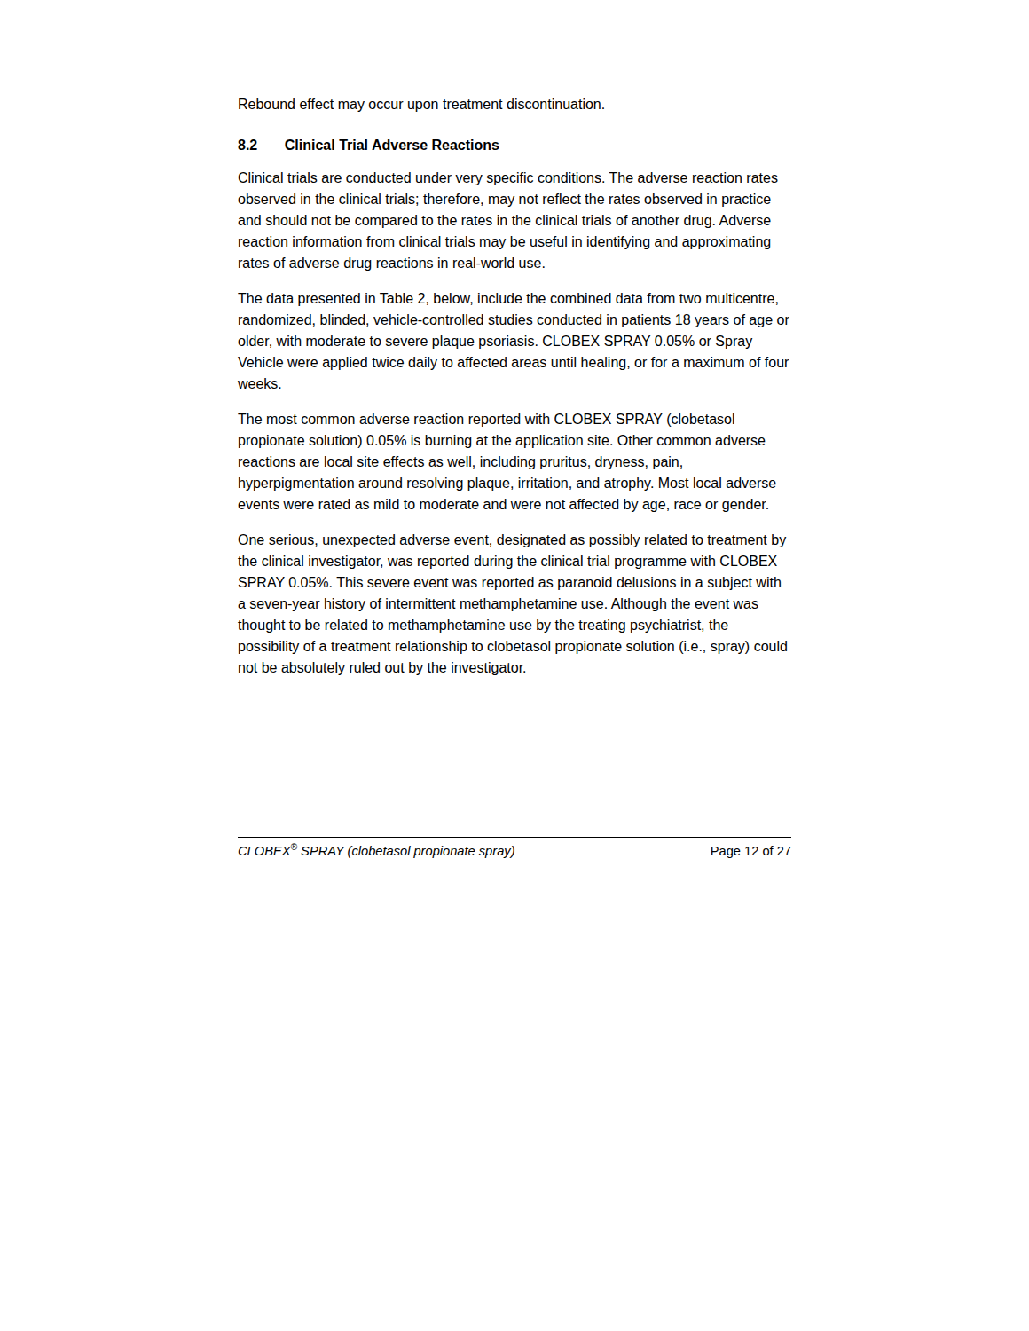Rebound effect may occur upon treatment discontinuation.
8.2 Clinical Trial Adverse Reactions
Clinical trials are conducted under very specific conditions. The adverse reaction rates observed in the clinical trials; therefore, may not reflect the rates observed in practice and should not be compared to the rates in the clinical trials of another drug. Adverse reaction information from clinical trials may be useful in identifying and approximating rates of adverse drug reactions in real-world use.
The data presented in Table 2, below, include the combined data from two multicentre, randomized, blinded, vehicle-controlled studies conducted in patients 18 years of age or older, with moderate to severe plaque psoriasis. CLOBEX SPRAY 0.05% or Spray Vehicle were applied twice daily to affected areas until healing, or for a maximum of four weeks.
The most common adverse reaction reported with CLOBEX SPRAY (clobetasol propionate solution) 0.05% is burning at the application site. Other common adverse reactions are local site effects as well, including pruritus, dryness, pain, hyperpigmentation around resolving plaque, irritation, and atrophy. Most local adverse events were rated as mild to moderate and were not affected by age, race or gender.
One serious, unexpected adverse event, designated as possibly related to treatment by the clinical investigator, was reported during the clinical trial programme with CLOBEX SPRAY 0.05%. This severe event was reported as paranoid delusions in a subject with a seven-year history of intermittent methamphetamine use. Although the event was thought to be related to methamphetamine use by the treating psychiatrist, the possibility of a treatment relationship to clobetasol propionate solution (i.e., spray) could not be absolutely ruled out by the investigator.
CLOBEX® SPRAY (clobetasol propionate spray) Page 12 of 27